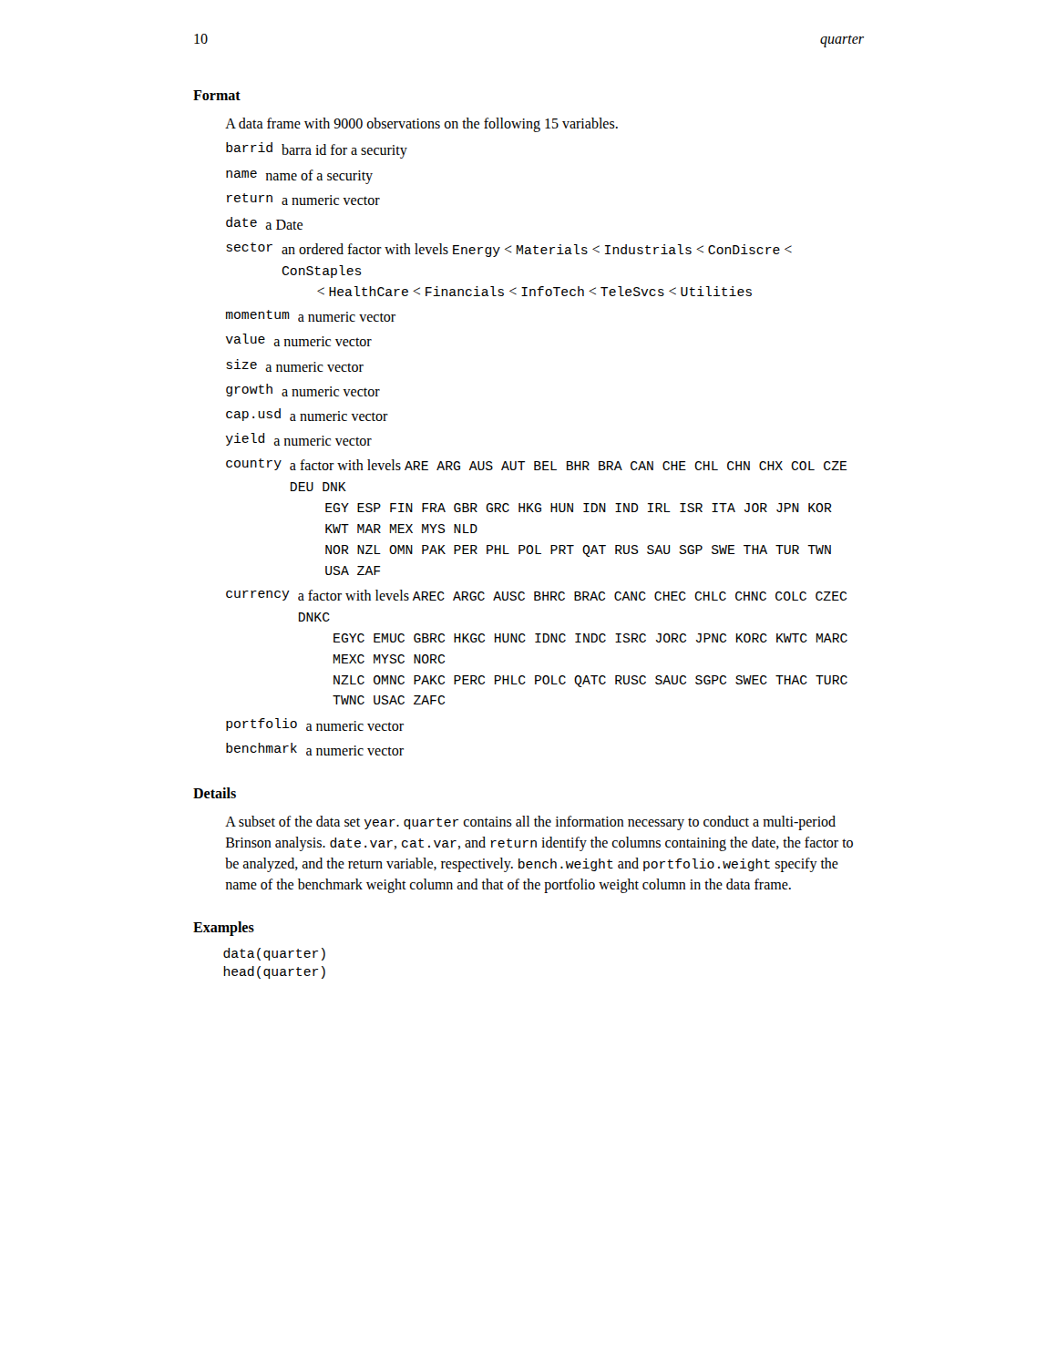10 quarter
Format
A data frame with 9000 observations on the following 15 variables.
barrid
barra id for a security
name
name of a security
return
a numeric vector
date
a Date
sector
an ordered factor with levels Energy < Materials < Industrials < ConDiscre < ConStaples < HealthCare < Financials < InfoTech < TeleSvcs < Utilities
momentum
a numeric vector
value
a numeric vector
size
a numeric vector
growth
a numeric vector
cap.usd
a numeric vector
yield
a numeric vector
country
a factor with levels ARE ARG AUS AUT BEL BHR BRA CAN CHE CHL CHN CHX COL CZE DEU DNK EGY ESP FIN FRA GBR GRC HKG HUN IDN IND IRL ISR ITA JOR JPN KOR KWT MAR MEX MYS NLD NOR NZL OMN PAK PER PHL POL PRT QAT RUS SAU SGP SWE THA TUR TWN USA ZAF
currency
a factor with levels AREC ARGC AUSC BHRC BRAC CANC CHEC CHLC CHNC COLC CZEC DNKC EGYC EMUC GBRC HKGC HUNC IDNC INDC ISRC JORC JPNC KORC KWTC MARC MEXC MYSC NORC NZLC OMNC PAKC PERC PHLC POLC QATC RUSC SAUC SGPC SWEC THAC TURC TWNC USAC ZAFC
portfolio
a numeric vector
benchmark
a numeric vector
Details
A subset of the data set year. quarter contains all the information necessary to conduct a multi-period Brinson analysis. date.var, cat.var, and return identify the columns containing the date, the factor to be analyzed, and the return variable, respectively. bench.weight and portfolio.weight specify the name of the benchmark weight column and that of the portfolio weight column in the data frame.
Examples
data(quarter)
head(quarter)